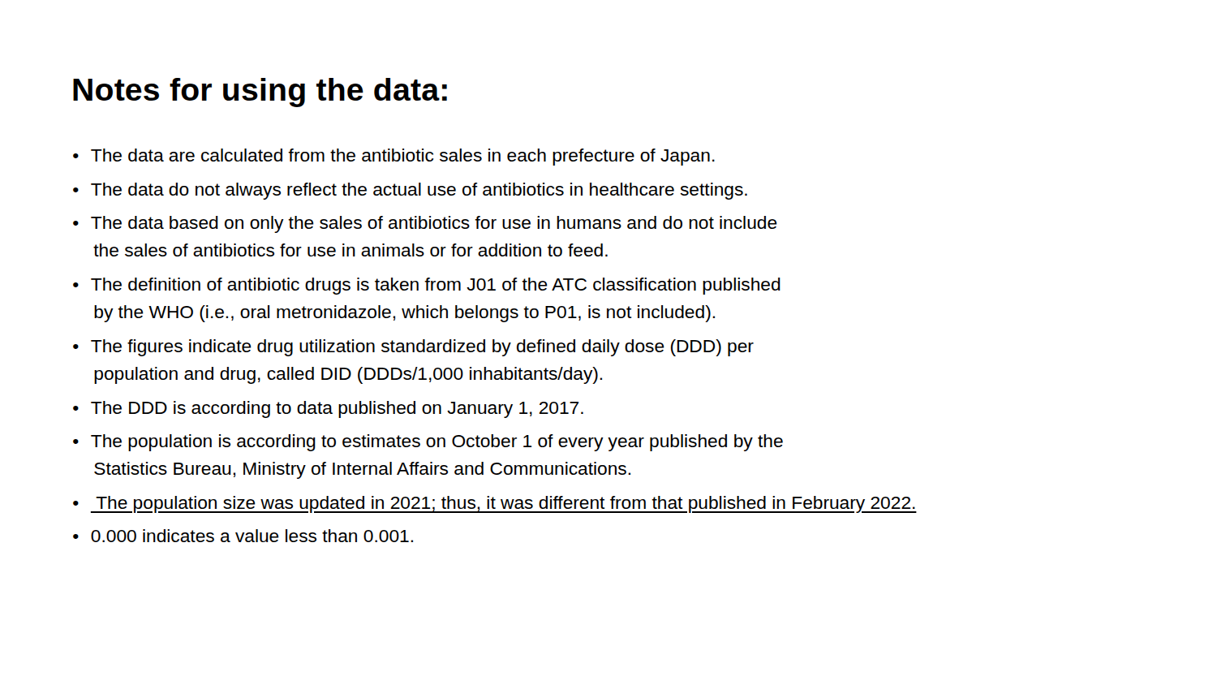Notes for using the data:
The data are calculated from the antibiotic sales in each prefecture of Japan.
The data do not always reflect the actual use of antibiotics in healthcare settings.
The data based on only the sales of antibiotics for use in humans and do not include the sales of antibiotics for use in animals or for addition to feed.
The definition of antibiotic drugs is taken from J01 of the ATC classification published by the WHO (i.e., oral metronidazole, which belongs to P01, is not included).
The figures indicate drug utilization standardized by defined daily dose (DDD) per population and drug, called DID (DDDs/1,000 inhabitants/day).
The DDD is according to data published on January 1, 2017.
The population is according to estimates on October 1 of every year published by the Statistics Bureau, Ministry of Internal Affairs and Communications.
The population size was updated in 2021; thus, it was different from that published in February 2022.
0.000 indicates a value less than 0.001.